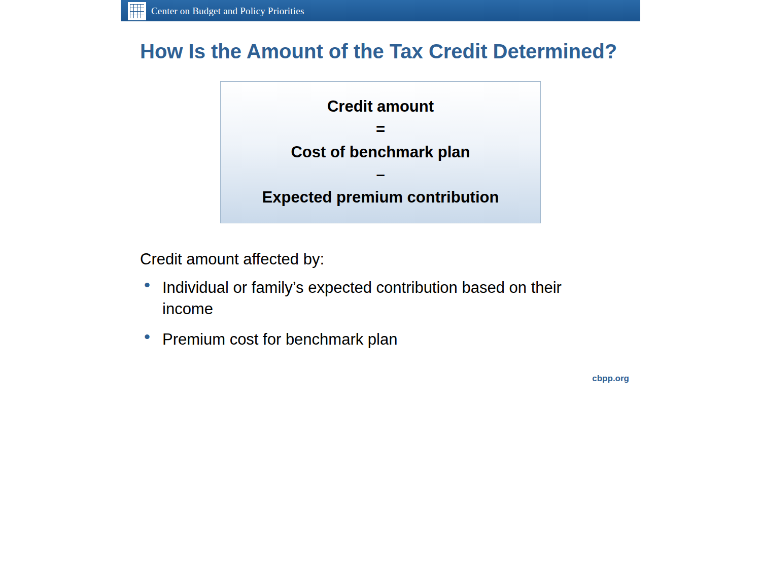Center on Budget and Policy Priorities
How Is the Amount of the Tax Credit Determined?
Credit amount
=
Cost of benchmark plan
–
Expected premium contribution
Credit amount affected by:
Individual or family’s expected contribution based on their income
Premium cost for benchmark plan
cbpp.org